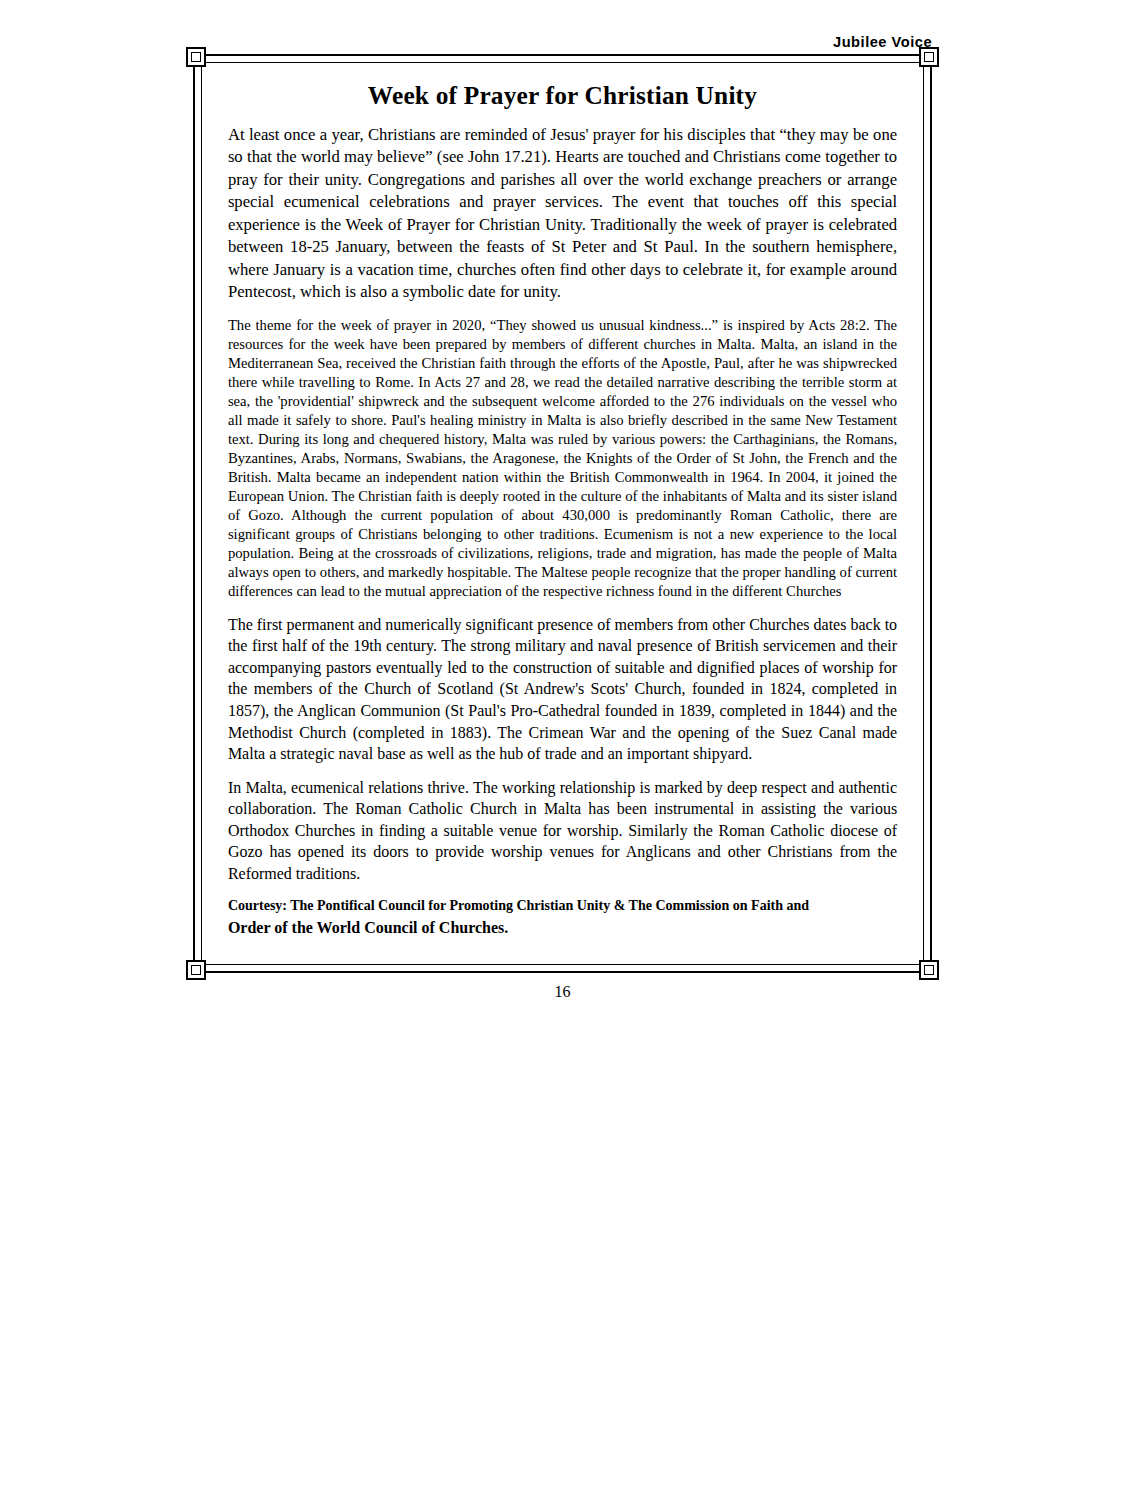Jubilee Voice
Week of Prayer for Christian Unity
At least once a year, Christians are reminded of Jesus' prayer for his disciples that “they may be one so that the world may believe” (see John 17.21). Hearts are touched and Christians come together to pray for their unity. Congregations and parishes all over the world exchange preachers or arrange special ecumenical celebrations and prayer services. The event that touches off this special experience is the Week of Prayer for Christian Unity. Traditionally the week of prayer is celebrated between 18-25 January, between the feasts of St Peter and St Paul. In the southern hemisphere, where January is a vacation time, churches often find other days to celebrate it, for example around Pentecost, which is also a symbolic date for unity.
The theme for the week of prayer in 2020, “They showed us unusual kindness...” is inspired by Acts 28:2. The resources for the week have been prepared by members of different churches in Malta. Malta, an island in the Mediterranean Sea, received the Christian faith through the efforts of the Apostle, Paul, after he was shipwrecked there while travelling to Rome. In Acts 27 and 28, we read the detailed narrative describing the terrible storm at sea, the 'providential' shipwreck and the subsequent welcome afforded to the 276 individuals on the vessel who all made it safely to shore. Paul's healing ministry in Malta is also briefly described in the same New Testament text. During its long and chequered history, Malta was ruled by various powers: the Carthaginians, the Romans, Byzantines, Arabs, Normans, Swabians, the Aragonese, the Knights of the Order of St John, the French and the British. Malta became an independent nation within the British Commonwealth in 1964. In 2004, it joined the European Union. The Christian faith is deeply rooted in the culture of the inhabitants of Malta and its sister island of Gozo. Although the current population of about 430,000 is predominantly Roman Catholic, there are significant groups of Christians belonging to other traditions. Ecumenism is not a new experience to the local population. Being at the crossroads of civilizations, religions, trade and migration, has made the people of Malta always open to others, and markedly hospitable. The Maltese people recognize that the proper handling of current differences can lead to the mutual appreciation of the respective richness found in the different Churches
The first permanent and numerically significant presence of members from other Churches dates back to the first half of the 19th century. The strong military and naval presence of British servicemen and their accompanying pastors eventually led to the construction of suitable and dignified places of worship for the members of the Church of Scotland (St Andrew's Scots' Church, founded in 1824, completed in 1857), the Anglican Communion (St Paul's Pro-Cathedral founded in 1839, completed in 1844) and the Methodist Church (completed in 1883). The Crimean War and the opening of the Suez Canal made Malta a strategic naval base as well as the hub of trade and an important shipyard.
In Malta, ecumenical relations thrive. The working relationship is marked by deep respect and authentic collaboration. The Roman Catholic Church in Malta has been instrumental in assisting the various Orthodox Churches in finding a suitable venue for worship. Similarly the Roman Catholic diocese of Gozo has opened its doors to provide worship venues for Anglicans and other Christians from the Reformed traditions.
Courtesy: The Pontifical Council for Promoting Christian Unity & The Commission on Faith and
Order of the World Council of Churches.
16